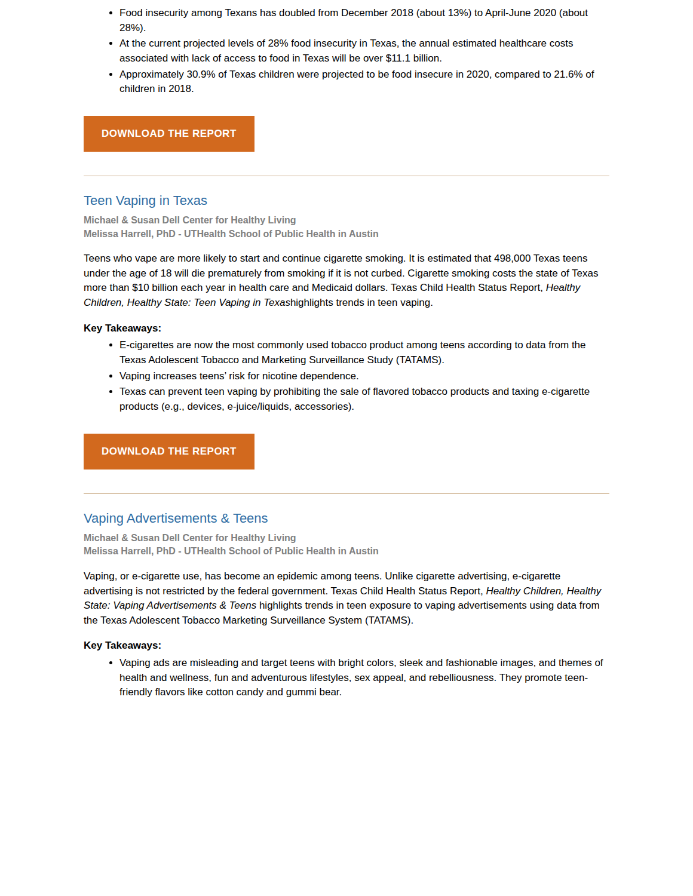Food insecurity among Texans has doubled from December 2018 (about 13%) to April-June 2020 (about 28%).
At the current projected levels of 28% food insecurity in Texas, the annual estimated healthcare costs associated with lack of access to food in Texas will be over $11.1 billion.
Approximately 30.9% of Texas children were projected to be food insecure in 2020, compared to 21.6% of children in 2018.
DOWNLOAD THE REPORT
Teen Vaping in Texas
Michael & Susan Dell Center for Healthy Living
Melissa Harrell, PhD - UTHealth School of Public Health in Austin
Teens who vape are more likely to start and continue cigarette smoking. It is estimated that 498,000 Texas teens under the age of 18 will die prematurely from smoking if it is not curbed. Cigarette smoking costs the state of Texas more than $10 billion each year in health care and Medicaid dollars. Texas Child Health Status Report, Healthy Children, Healthy State: Teen Vaping in Texashighlights trends in teen vaping.
Key Takeaways:
E-cigarettes are now the most commonly used tobacco product among teens according to data from the Texas Adolescent Tobacco and Marketing Surveillance Study (TATAMS).
Vaping increases teens’ risk for nicotine dependence.
Texas can prevent teen vaping by prohibiting the sale of flavored tobacco products and taxing e-cigarette products (e.g., devices, e-juice/liquids, accessories).
DOWNLOAD THE REPORT
Vaping Advertisements & Teens
Michael & Susan Dell Center for Healthy Living
Melissa Harrell, PhD - UTHealth School of Public Health in Austin
Vaping, or e-cigarette use, has become an epidemic among teens. Unlike cigarette advertising, e-cigarette advertising is not restricted by the federal government. Texas Child Health Status Report, Healthy Children, Healthy State: Vaping Advertisements & Teens highlights trends in teen exposure to vaping advertisements using data from the Texas Adolescent Tobacco Marketing Surveillance System (TATAMS).
Key Takeaways:
Vaping ads are misleading and target teens with bright colors, sleek and fashionable images, and themes of health and wellness, fun and adventurous lifestyles, sex appeal, and rebelliousness. They promote teen-friendly flavors like cotton candy and gummi bear.